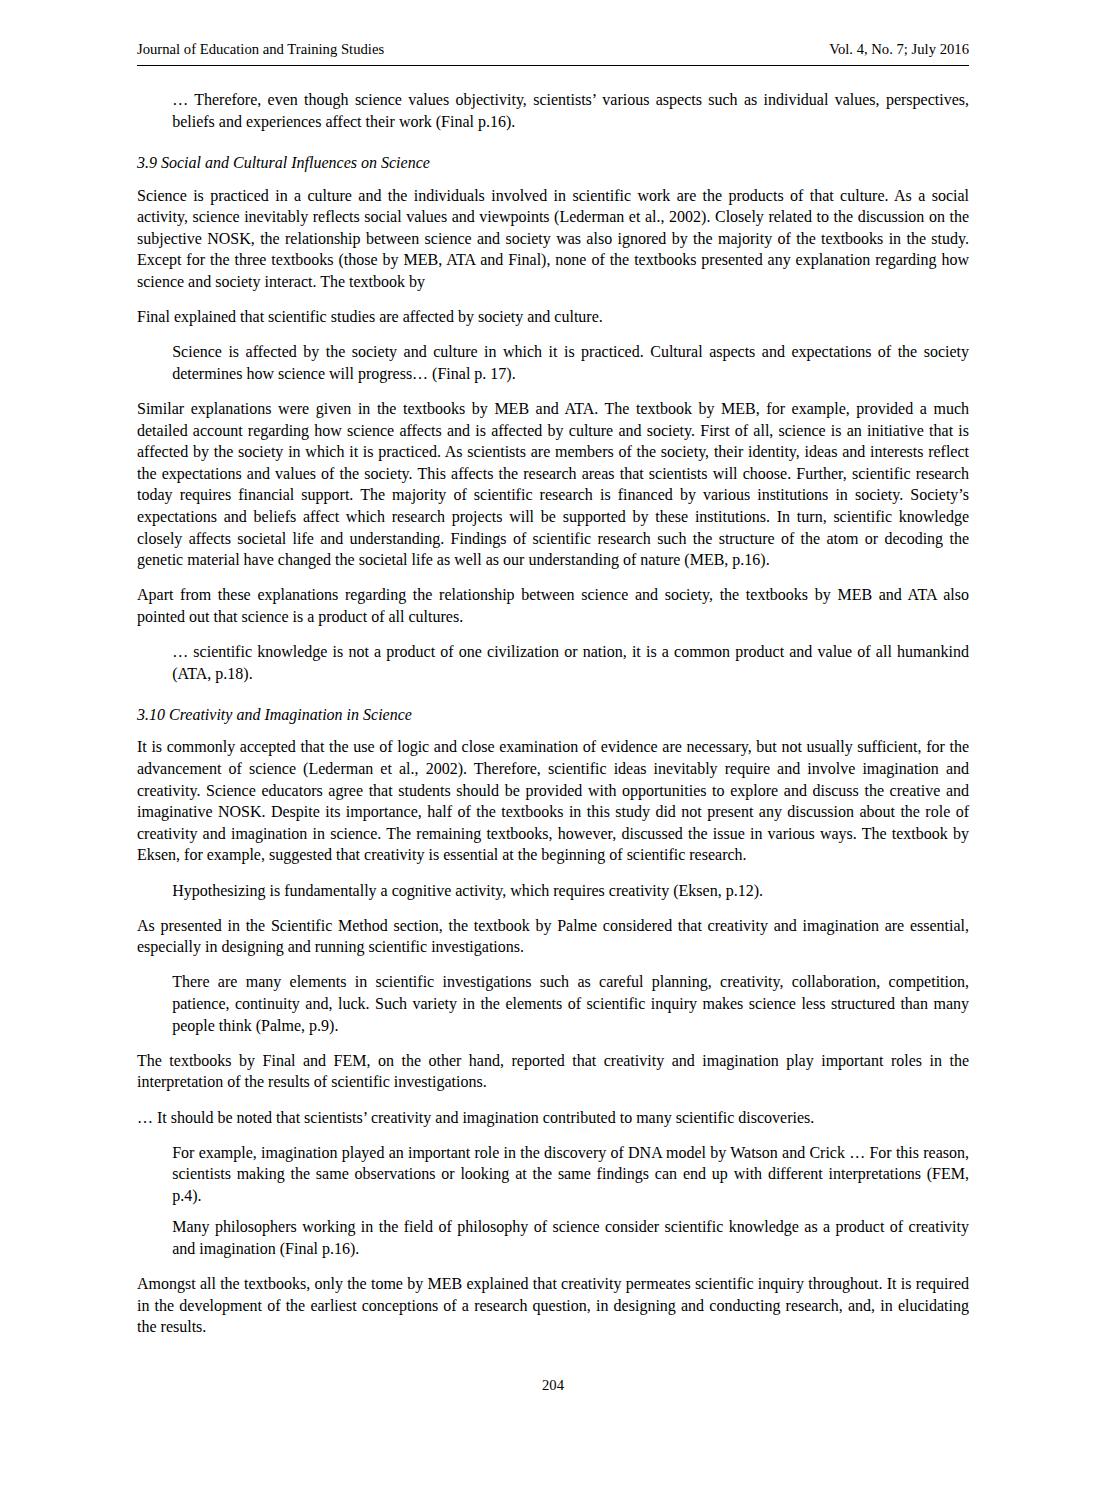Journal of Education and Training Studies Vol. 4, No. 7; July 2016
… Therefore, even though science values objectivity, scientists’ various aspects such as individual values, perspectives, beliefs and experiences affect their work (Final p.16).
3.9 Social and Cultural Influences on Science
Science is practiced in a culture and the individuals involved in scientific work are the products of that culture. As a social activity, science inevitably reflects social values and viewpoints (Lederman et al., 2002). Closely related to the discussion on the subjective NOSK, the relationship between science and society was also ignored by the majority of the textbooks in the study. Except for the three textbooks (those by MEB, ATA and Final), none of the textbooks presented any explanation regarding how science and society interact. The textbook by
Final explained that scientific studies are affected by society and culture.
Science is affected by the society and culture in which it is practiced. Cultural aspects and expectations of the society determines how science will progress… (Final p. 17).
Similar explanations were given in the textbooks by MEB and ATA. The textbook by MEB, for example, provided a much detailed account regarding how science affects and is affected by culture and society. First of all, science is an initiative that is affected by the society in which it is practiced. As scientists are members of the society, their identity, ideas and interests reflect the expectations and values of the society. This affects the research areas that scientists will choose. Further, scientific research today requires financial support. The majority of scientific research is financed by various institutions in society. Society’s expectations and beliefs affect which research projects will be supported by these institutions. In turn, scientific knowledge closely affects societal life and understanding. Findings of scientific research such the structure of the atom or decoding the genetic material have changed the societal life as well as our understanding of nature (MEB, p.16).
Apart from these explanations regarding the relationship between science and society, the textbooks by MEB and ATA also pointed out that science is a product of all cultures.
… scientific knowledge is not a product of one civilization or nation, it is a common product and value of all humankind (ATA, p.18).
3.10 Creativity and Imagination in Science
It is commonly accepted that the use of logic and close examination of evidence are necessary, but not usually sufficient, for the advancement of science (Lederman et al., 2002). Therefore, scientific ideas inevitably require and involve imagination and creativity. Science educators agree that students should be provided with opportunities to explore and discuss the creative and imaginative NOSK. Despite its importance, half of the textbooks in this study did not present any discussion about the role of creativity and imagination in science. The remaining textbooks, however, discussed the issue in various ways. The textbook by Eksen, for example, suggested that creativity is essential at the beginning of scientific research.
Hypothesizing is fundamentally a cognitive activity, which requires creativity (Eksen, p.12).
As presented in the Scientific Method section, the textbook by Palme considered that creativity and imagination are essential, especially in designing and running scientific investigations.
There are many elements in scientific investigations such as careful planning, creativity, collaboration, competition, patience, continuity and, luck. Such variety in the elements of scientific inquiry makes science less structured than many people think (Palme, p.9).
The textbooks by Final and FEM, on the other hand, reported that creativity and imagination play important roles in the interpretation of the results of scientific investigations.
… It should be noted that scientists’ creativity and imagination contributed to many scientific discoveries.
For example, imagination played an important role in the discovery of DNA model by Watson and Crick … For this reason, scientists making the same observations or looking at the same findings can end up with different interpretations (FEM, p.4).
Many philosophers working in the field of philosophy of science consider scientific knowledge as a product of creativity and imagination (Final p.16).
Amongst all the textbooks, only the tome by MEB explained that creativity permeates scientific inquiry throughout. It is required in the development of the earliest conceptions of a research question, in designing and conducting research, and, in elucidating the results.
204